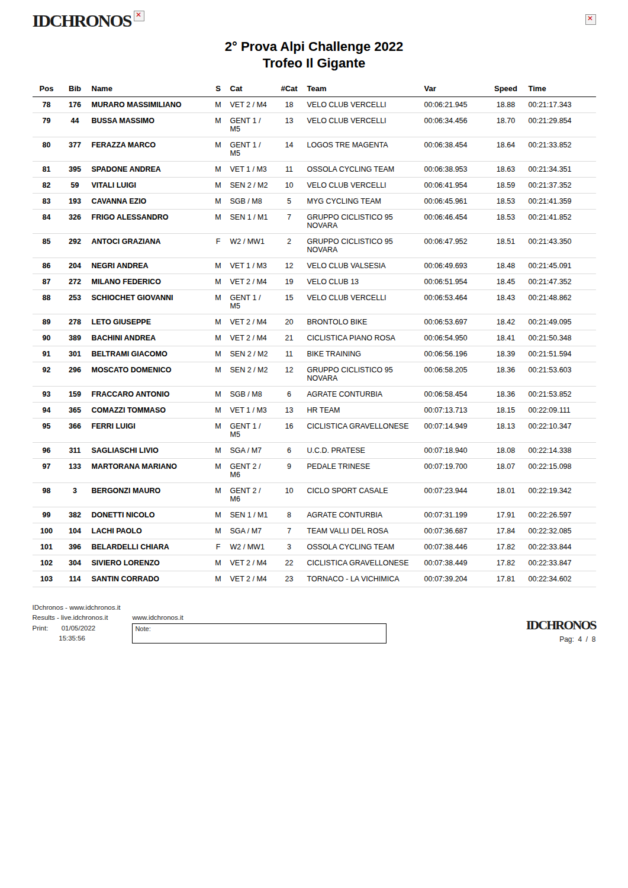IDCHRONOS
2° Prova Alpi Challenge 2022
Trofeo Il Gigante
| Pos | Bib | Name | S | Cat | #Cat | Team | Var | Speed | Time |
| --- | --- | --- | --- | --- | --- | --- | --- | --- | --- |
| 78 | 176 | MURARO MASSIMILIANO | M | VET 2 / M4 | 18 | VELO CLUB VERCELLI | 00:06:21.945 | 18.88 | 00:21:17.343 |
| 79 | 44 | BUSSA MASSIMO | M | GENT 1 / M5 | 13 | VELO CLUB VERCELLI | 00:06:34.456 | 18.70 | 00:21:29.854 |
| 80 | 377 | FERAZZA MARCO | M | GENT 1 / M5 | 14 | LOGOS TRE MAGENTA | 00:06:38.454 | 18.64 | 00:21:33.852 |
| 81 | 395 | SPADONE ANDREA | M | VET 1 / M3 | 11 | OSSOLA CYCLING TEAM | 00:06:38.953 | 18.63 | 00:21:34.351 |
| 82 | 59 | VITALI LUIGI | M | SEN 2 / M2 | 10 | VELO CLUB VERCELLI | 00:06:41.954 | 18.59 | 00:21:37.352 |
| 83 | 193 | CAVANNA EZIO | M | SGB / M8 | 5 | MYG CYCLING TEAM | 00:06:45.961 | 18.53 | 00:21:41.359 |
| 84 | 326 | FRIGO ALESSANDRO | M | SEN 1 / M1 | 7 | GRUPPO CICLISTICO 95 NOVARA | 00:06:46.454 | 18.53 | 00:21:41.852 |
| 85 | 292 | ANTOCI GRAZIANA | F | W2 / MW1 | 2 | GRUPPO CICLISTICO 95 NOVARA | 00:06:47.952 | 18.51 | 00:21:43.350 |
| 86 | 204 | NEGRI ANDREA | M | VET 1 / M3 | 12 | VELO CLUB VALSESIA | 00:06:49.693 | 18.48 | 00:21:45.091 |
| 87 | 272 | MILANO FEDERICO | M | VET 2 / M4 | 19 | VELO CLUB 13 | 00:06:51.954 | 18.45 | 00:21:47.352 |
| 88 | 253 | SCHIOCHET GIOVANNI | M | GENT 1 / M5 | 15 | VELO CLUB VERCELLI | 00:06:53.464 | 18.43 | 00:21:48.862 |
| 89 | 278 | LETO GIUSEPPE | M | VET 2 / M4 | 20 | BRONTOLO BIKE | 00:06:53.697 | 18.42 | 00:21:49.095 |
| 90 | 389 | BACHINI ANDREA | M | VET 2 / M4 | 21 | CICLISTICA PIANO ROSA | 00:06:54.950 | 18.41 | 00:21:50.348 |
| 91 | 301 | BELTRAMI GIACOMO | M | SEN 2 / M2 | 11 | BIKE TRAINING | 00:06:56.196 | 18.39 | 00:21:51.594 |
| 92 | 296 | MOSCATO DOMENICO | M | SEN 2 / M2 | 12 | GRUPPO CICLISTICO 95 NOVARA | 00:06:58.205 | 18.36 | 00:21:53.603 |
| 93 | 159 | FRACCARO ANTONIO | M | SGB / M8 | 6 | AGRATE CONTURBIA | 00:06:58.454 | 18.36 | 00:21:53.852 |
| 94 | 365 | COMAZZI TOMMASO | M | VET 1 / M3 | 13 | HR TEAM | 00:07:13.713 | 18.15 | 00:22:09.111 |
| 95 | 366 | FERRI LUIGI | M | GENT 1 / M5 | 16 | CICLISTICA GRAVELLONESE | 00:07:14.949 | 18.13 | 00:22:10.347 |
| 96 | 311 | SAGLIASCHI LIVIO | M | SGA / M7 | 6 | U.C.D. PRATESE | 00:07:18.940 | 18.08 | 00:22:14.338 |
| 97 | 133 | MARTORANA MARIANO | M | GENT 2 / M6 | 9 | PEDALE TRINESE | 00:07:19.700 | 18.07 | 00:22:15.098 |
| 98 | 3 | BERGONZI MAURO | M | GENT 2 / M6 | 10 | CICLO SPORT CASALE | 00:07:23.944 | 18.01 | 00:22:19.342 |
| 99 | 382 | DONETTI NICOLO | M | SEN 1 / M1 | 8 | AGRATE CONTURBIA | 00:07:31.199 | 17.91 | 00:22:26.597 |
| 100 | 104 | LACHI PAOLO | M | SGA / M7 | 7 | TEAM VALLI DEL ROSA | 00:07:36.687 | 17.84 | 00:22:32.085 |
| 101 | 396 | BELARDELLI CHIARA | F | W2 / MW1 | 3 | OSSOLA CYCLING TEAM | 00:07:38.446 | 17.82 | 00:22:33.844 |
| 102 | 304 | SIVIERO LORENZO | M | VET 2 / M4 | 22 | CICLISTICA GRAVELLONESE | 00:07:38.449 | 17.82 | 00:22:33.847 |
| 103 | 114 | SANTIN CORRADO | M | VET 2 / M4 | 23 | TORNACO - LA VICHIMICA | 00:07:39.204 | 17.81 | 00:22:34.602 |
IDchronos - www.idchronos.it
Results - live.idchronos.it
Print: 01/05/2022
15:35:56
www.idchronos.it
Note:
IDCHRONOS
Pag: 4 / 8